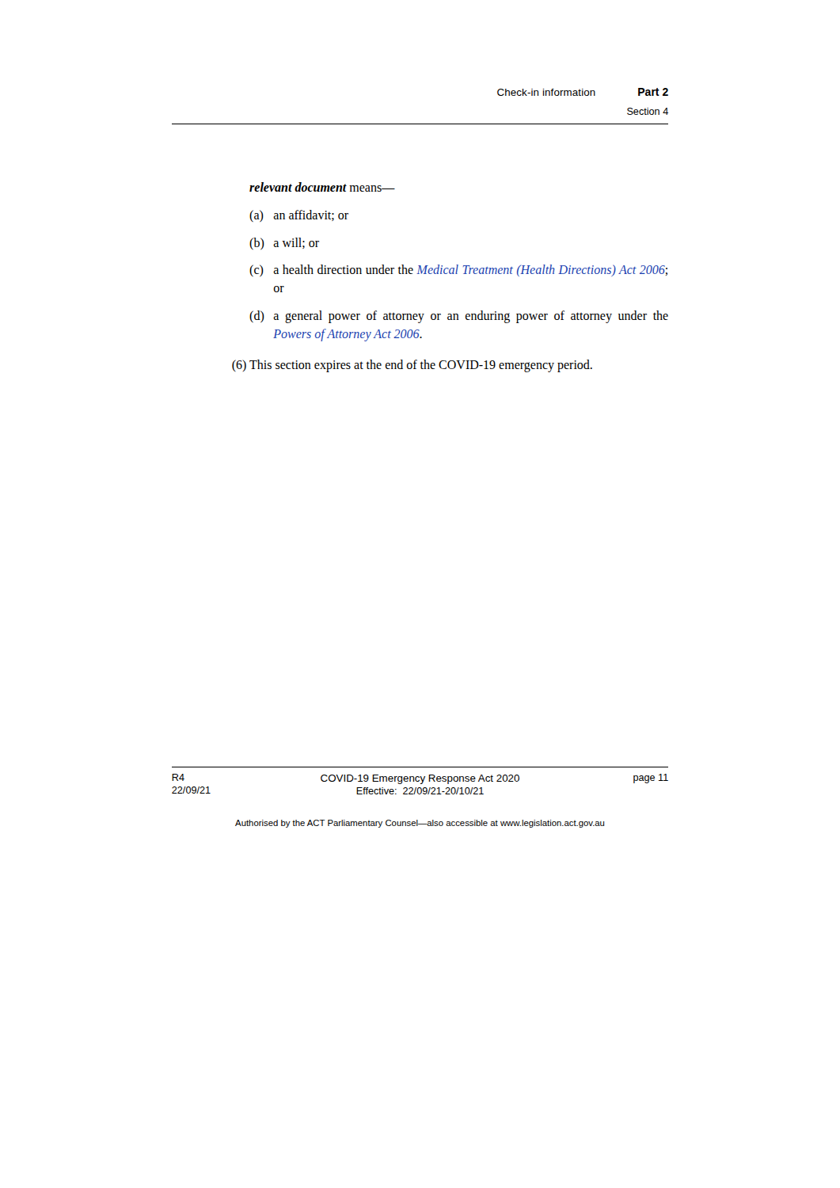Check-in information
Part 2
Section 4
relevant document means—
(a) an affidavit; or
(b) a will; or
(c) a health direction under the Medical Treatment (Health Directions) Act 2006; or
(d) a general power of attorney or an enduring power of attorney under the Powers of Attorney Act 2006.
(6) This section expires at the end of the COVID-19 emergency period.
R4
22/09/21
COVID-19 Emergency Response Act 2020
Effective: 22/09/21-20/10/21
page 11
Authorised by the ACT Parliamentary Counsel—also accessible at www.legislation.act.gov.au